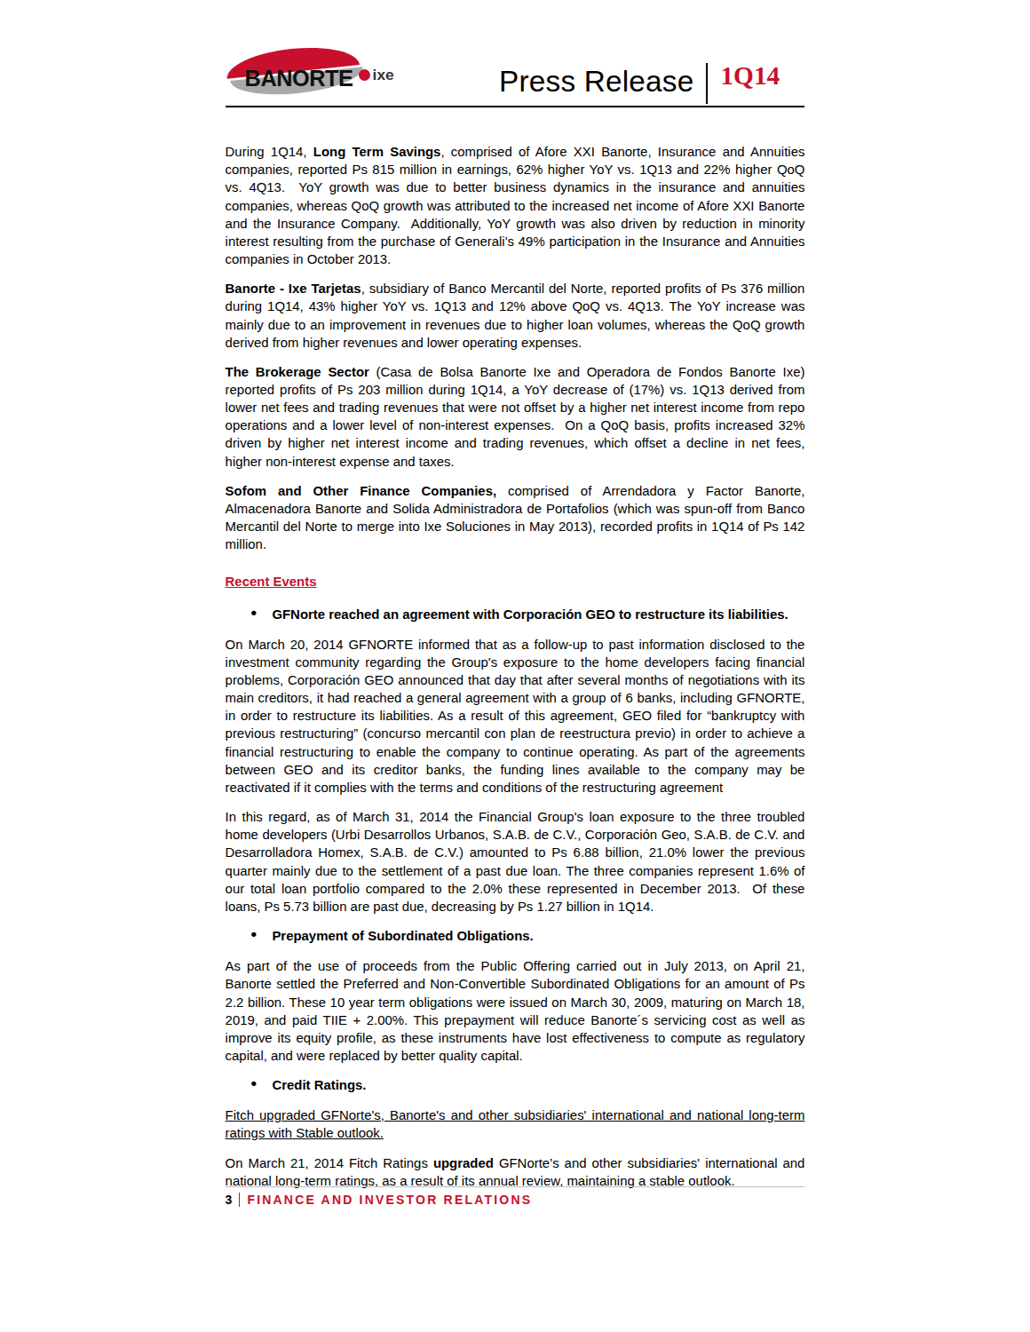BANORTE
ixe
Press Release
1Q14
During 1Q14, Long Term Savings, comprised of Afore XXI Banorte, Insurance and Annuities companies, reported Ps 815 million in earnings, 62% higher YoY vs. 1Q13 and 22% higher QoQ vs. 4Q13. YoY growth was due to better business dynamics in the insurance and annuities companies, whereas QoQ growth was attributed to the increased net income of Afore XXI Banorte and the Insurance Company. Additionally, YoY growth was also driven by reduction in minority interest resulting from the purchase of Generali's 49% participation in the Insurance and Annuities companies in October 2013.
Banorte - Ixe Tarjetas, subsidiary of Banco Mercantil del Norte, reported profits of Ps 376 million during 1Q14, 43% higher YoY vs. 1Q13 and 12% above QoQ vs. 4Q13. The YoY increase was mainly due to an improvement in revenues due to higher loan volumes, whereas the QoQ growth derived from higher revenues and lower operating expenses.
The Brokerage Sector (Casa de Bolsa Banorte Ixe and Operadora de Fondos Banorte Ixe) reported profits of Ps 203 million during 1Q14, a YoY decrease of (17%) vs. 1Q13 derived from lower net fees and trading revenues that were not offset by a higher net interest income from repo operations and a lower level of non-interest expenses. On a QoQ basis, profits increased 32% driven by higher net interest income and trading revenues, which offset a decline in net fees, higher non-interest expense and taxes.
Sofom and Other Finance Companies, comprised of Arrendadora y Factor Banorte, Almacenadora Banorte and Solida Administradora de Portafolios (which was spun-off from Banco Mercantil del Norte to merge into Ixe Soluciones in May 2013), recorded profits in 1Q14 of Ps 142 million.
Recent Events
GFNorte reached an agreement with Corporación GEO to restructure its liabilities.
On March 20, 2014 GFNORTE informed that as a follow-up to past information disclosed to the investment community regarding the Group's exposure to the home developers facing financial problems, Corporación GEO announced that day that after several months of negotiations with its main creditors, it had reached a general agreement with a group of 6 banks, including GFNORTE, in order to restructure its liabilities. As a result of this agreement, GEO filed for “bankruptcy with previous restructuring” (concurso mercantil con plan de reestructura previo) in order to achieve a financial restructuring to enable the company to continue operating. As part of the agreements between GEO and its creditor banks, the funding lines available to the company may be reactivated if it complies with the terms and conditions of the restructuring agreement
In this regard, as of March 31, 2014 the Financial Group's loan exposure to the three troubled home developers (Urbi Desarrollos Urbanos, S.A.B. de C.V., Corporación Geo, S.A.B. de C.V. and Desarrolladora Homex, S.A.B. de C.V.) amounted to Ps 6.88 billion, 21.0% lower the previous quarter mainly due to the settlement of a past due loan. The three companies represent 1.6% of our total loan portfolio compared to the 2.0% these represented in December 2013. Of these loans, Ps 5.73 billion are past due, decreasing by Ps 1.27 billion in 1Q14.
Prepayment of Subordinated Obligations.
As part of the use of proceeds from the Public Offering carried out in July 2013, on April 21, Banorte settled the Preferred and Non-Convertible Subordinated Obligations for an amount of Ps 2.2 billion. These 10 year term obligations were issued on March 30, 2009, maturing on March 18, 2019, and paid TIIE + 2.00%. This prepayment will reduce Banorte´s servicing cost as well as improve its equity profile, as these instruments have lost effectiveness to compute as regulatory capital, and were replaced by better quality capital.
Credit Ratings.
Fitch upgraded GFNorte's, Banorte's and other subsidiaries' international and national long-term ratings with Stable outlook.
On March 21, 2014 Fitch Ratings upgraded GFNorte’s and other subsidiaries' international and national long-term ratings, as a result of its annual review, maintaining a stable outlook.
3 FINANCE AND INVESTOR RELATIONS